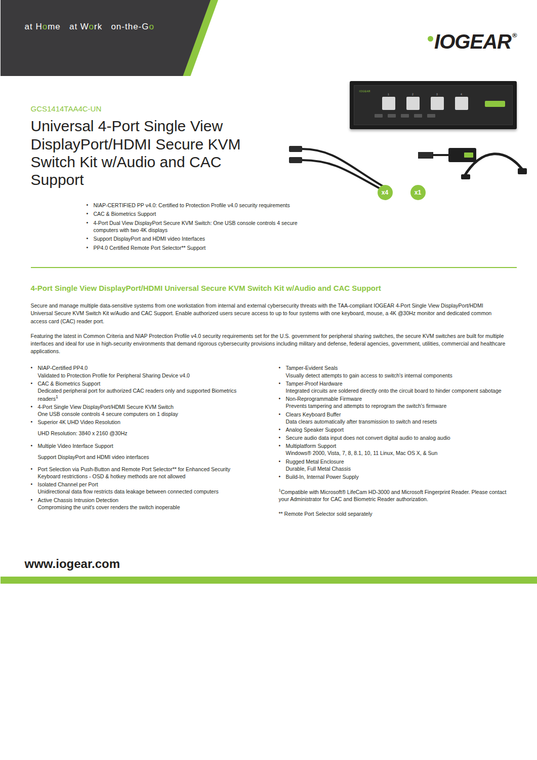at Home at Work on-the-Go
IOGEAR®
GCS1414TAA4C-UN
Universal 4-Port Single View DisplayPort/HDMI Secure KVM Switch Kit w/Audio and CAC Support
NIAP-CERTIFIED PP v4.0: Certified to Protection Profile v4.0 security requirements
CAC & Biometrics Support
4-Port Dual View DisplayPort Secure KVM Switch: One USB console controls 4 secure computers with two 4K displays
Support DisplayPort and HDMI video Interfaces
PP4.0 Certified Remote Port Selector** Support
IOGEAR
1
2
3
4
x4
x1
4-Port Single View DisplayPort/HDMI Universal Secure KVM Switch Kit w/Audio and CAC Support
Secure and manage multiple data-sensitive systems from one workstation from internal and external cybersecurity threats with the TAA-compliant IOGEAR 4-Port Single View DisplayPort/HDMI Universal Secure KVM Switch Kit w/Audio and CAC Support. Enable authorized users secure access to up to four systems with one keyboard, mouse, a 4K @30Hz monitor and dedicated common access card (CAC) reader port.
Featuring the latest in Common Criteria and NIAP Protection Profile v4.0 security requirements set for the U.S. government for peripheral sharing switches, the secure KVM switches are built for multiple interfaces and ideal for use in high-security environments that demand rigorous cybersecurity provisions including military and defense, federal agencies, government, utilities, commercial and healthcare applications.
NIAP-Certified PP4.0Validated to Protection Profile for Peripheral Sharing Device v4.0
CAC & Biometrics SupportDedicated peripheral port for authorized CAC readers only and supported Biometrics readers1
4-Port Single View DisplayPort/HDMI Secure KVM SwitchOne USB console controls 4 secure computers on 1 display
Superior 4K UHD Video Resolution
UHD Resolution: 3840 x 2160 @30Hz
Multiple Video Interface Support
Support DisplayPort and HDMI video interfaces
Port Selection via Push-Button and Remote Port Selector** for Enhanced SecurityKeyboard restrictions - OSD & hotkey methods are not allowed
Isolated Channel per PortUnidirectional data flow restricts data leakage between connected computers
Active Chassis Intrusion DetectionCompromising the unit's cover renders the switch inoperable
Tamper-Evident SealsVisually detect attempts to gain access to switch's internal components
Tamper-Proof HardwareIntegrated circuits are soldered directly onto the circuit board to hinder component sabotage
Non-Reprogrammable FirmwarePrevents tampering and attempts to reprogram the switch's firmware
Clears Keyboard BufferData clears automatically after transmission to switch and resets
Analog Speaker Support
Secure audio data input does not convert digital audio to analog audio
Multiplatform SupportWindows® 2000, Vista, 7, 8, 8.1, 10, 11 Linux, Mac OS X, & Sun
Rugged Metal EnclosureDurable, Full Metal Chassis
Build-In, Internal Power Supply
1Compatible with Microsoft® LifeCam HD-3000 and Microsoft Fingerprint Reader. Please contact your Administrator for CAC and Biometric Reader authorization.
** Remote Port Selector sold separately
www.iogear.com